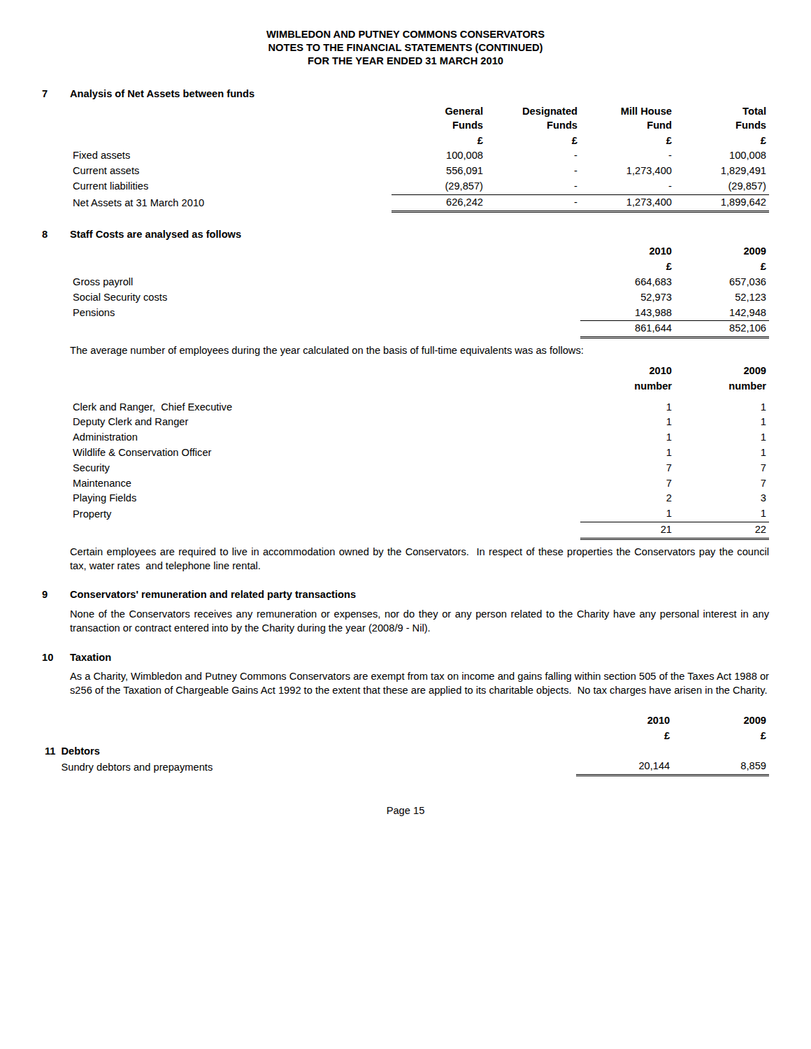WIMBLEDON AND PUTNEY COMMONS CONSERVATORS
NOTES TO THE FINANCIAL STATEMENTS (CONTINUED)
FOR THE YEAR ENDED 31 MARCH 2010
7 Analysis of Net Assets between funds
| | General Funds | Designated Funds | Mill House Fund | Total Funds |
| | £ | £ | £ | £ |
| Fixed assets | 100,008 | - | - | 100,008 |
| Current assets | 556,091 | - | 1,273,400 | 1,829,491 |
| Current liabilities | (29,857) | - | - | (29,857) |
| Net Assets at 31 March 2010 | 626,242 | - | 1,273,400 | 1,899,642 |
8 Staff Costs are analysed as follows
| | | | 2010 | 2009 |
| | | | £ | £ |
| Gross payroll | | | 664,683 | 657,036 |
| Social Security costs | | | 52,973 | 52,123 |
| Pensions | | | 143,988 | 142,948 |
| | | | 861,644 | 852,106 |
The average number of employees during the year calculated on the basis of full-time equivalents was as follows:
| | | | 2010 | 2009 |
| | | | number | number |
| Clerk and Ranger, Chief Executive | | | 1 | 1 |
| Deputy Clerk and Ranger | | | 1 | 1 |
| Administration | | | 1 | 1 |
| Wildlife & Conservation Officer | | | 1 | 1 |
| Security | | | 7 | 7 |
| Maintenance | | | 7 | 7 |
| Playing Fields | | | 2 | 3 |
| Property | | | 1 | 1 |
| | | | 21 | 22 |
Certain employees are required to live in accommodation owned by the Conservators. In respect of these properties the Conservators pay the council tax, water rates and telephone line rental.
9 Conservators' remuneration and related party transactions
None of the Conservators receives any remuneration or expenses, nor do they or any person related to the Charity have any personal interest in any transaction or contract entered into by the Charity during the year (2008/9 - Nil).
10 Taxation
As a Charity, Wimbledon and Putney Commons Conservators are exempt from tax on income and gains falling within section 505 of the Taxes Act 1988 or s256 of the Taxation of Chargeable Gains Act 1992 to the extent that these are applied to its charitable objects. No tax charges have arisen in the Charity.
| | | | | 2010 | 2009 |
| | | | | £ | £ |
| 11 | Debtors | | | | |
| | Sundry debtors and prepayments | | | 20,144 | 8,859 |
Page 15